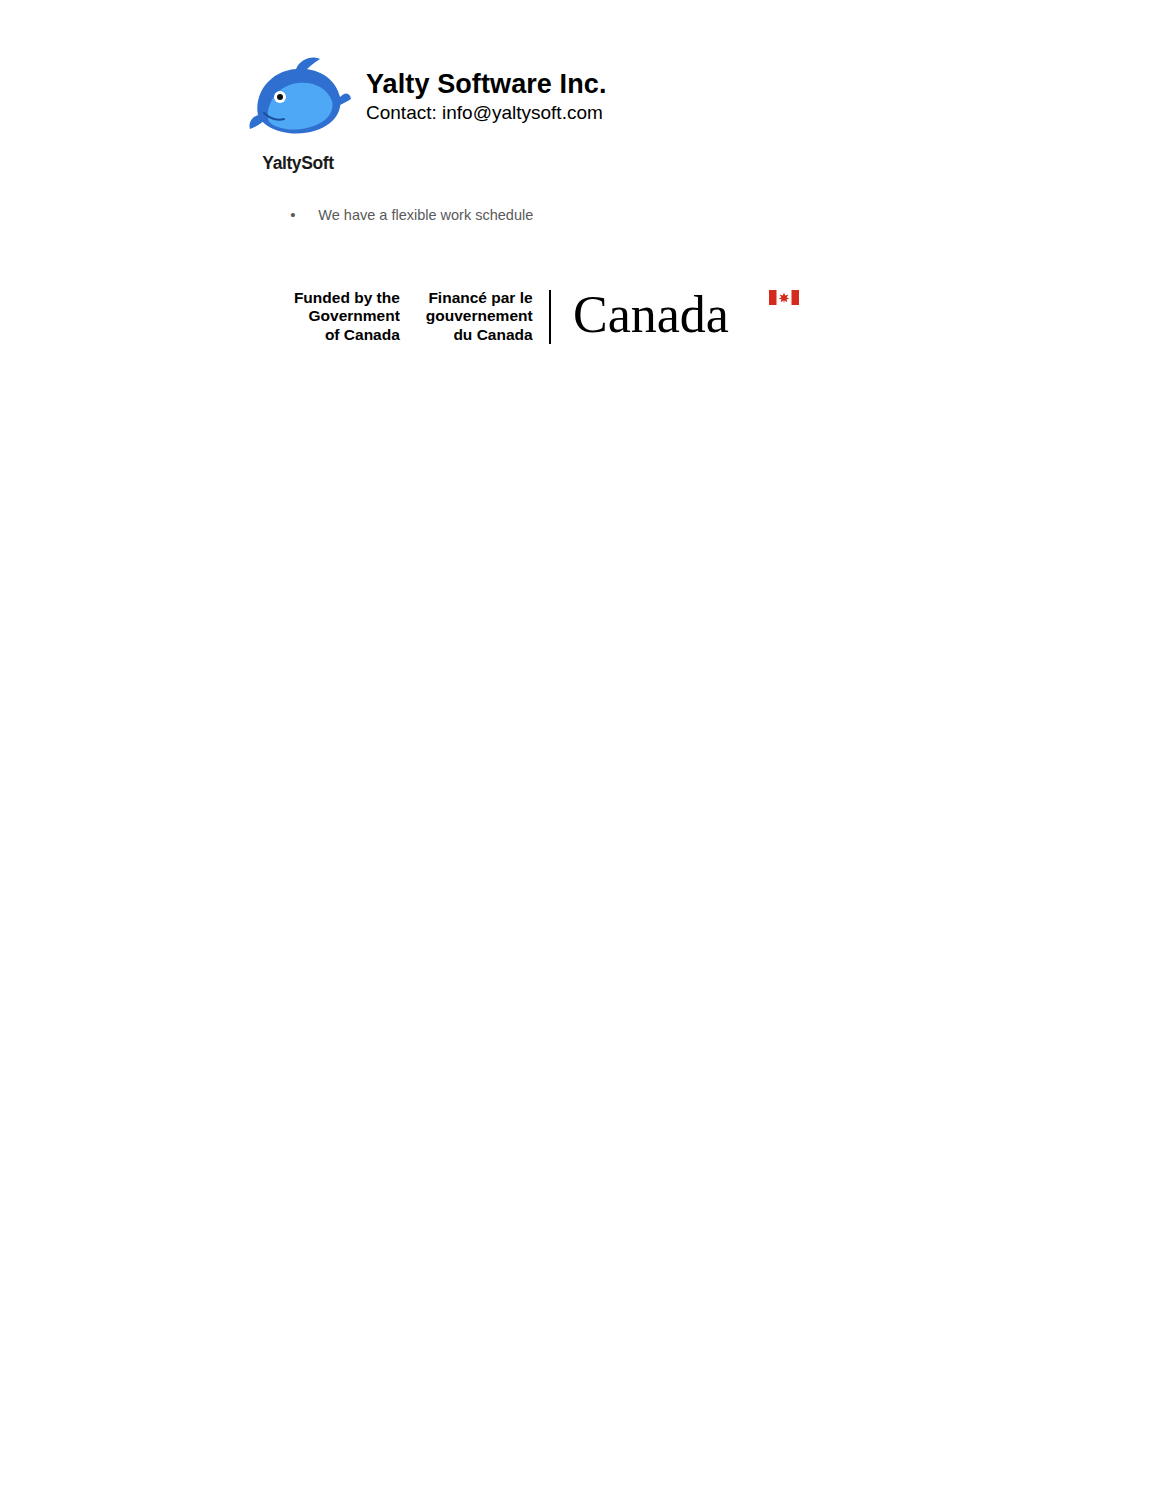YaltySoft
Yalty Software Inc.
Contact: info@yaltysoft.com
We have a flexible work schedule
Funded by the
Government
of Canada
Financé par le
gouvernement
du Canada
Canada